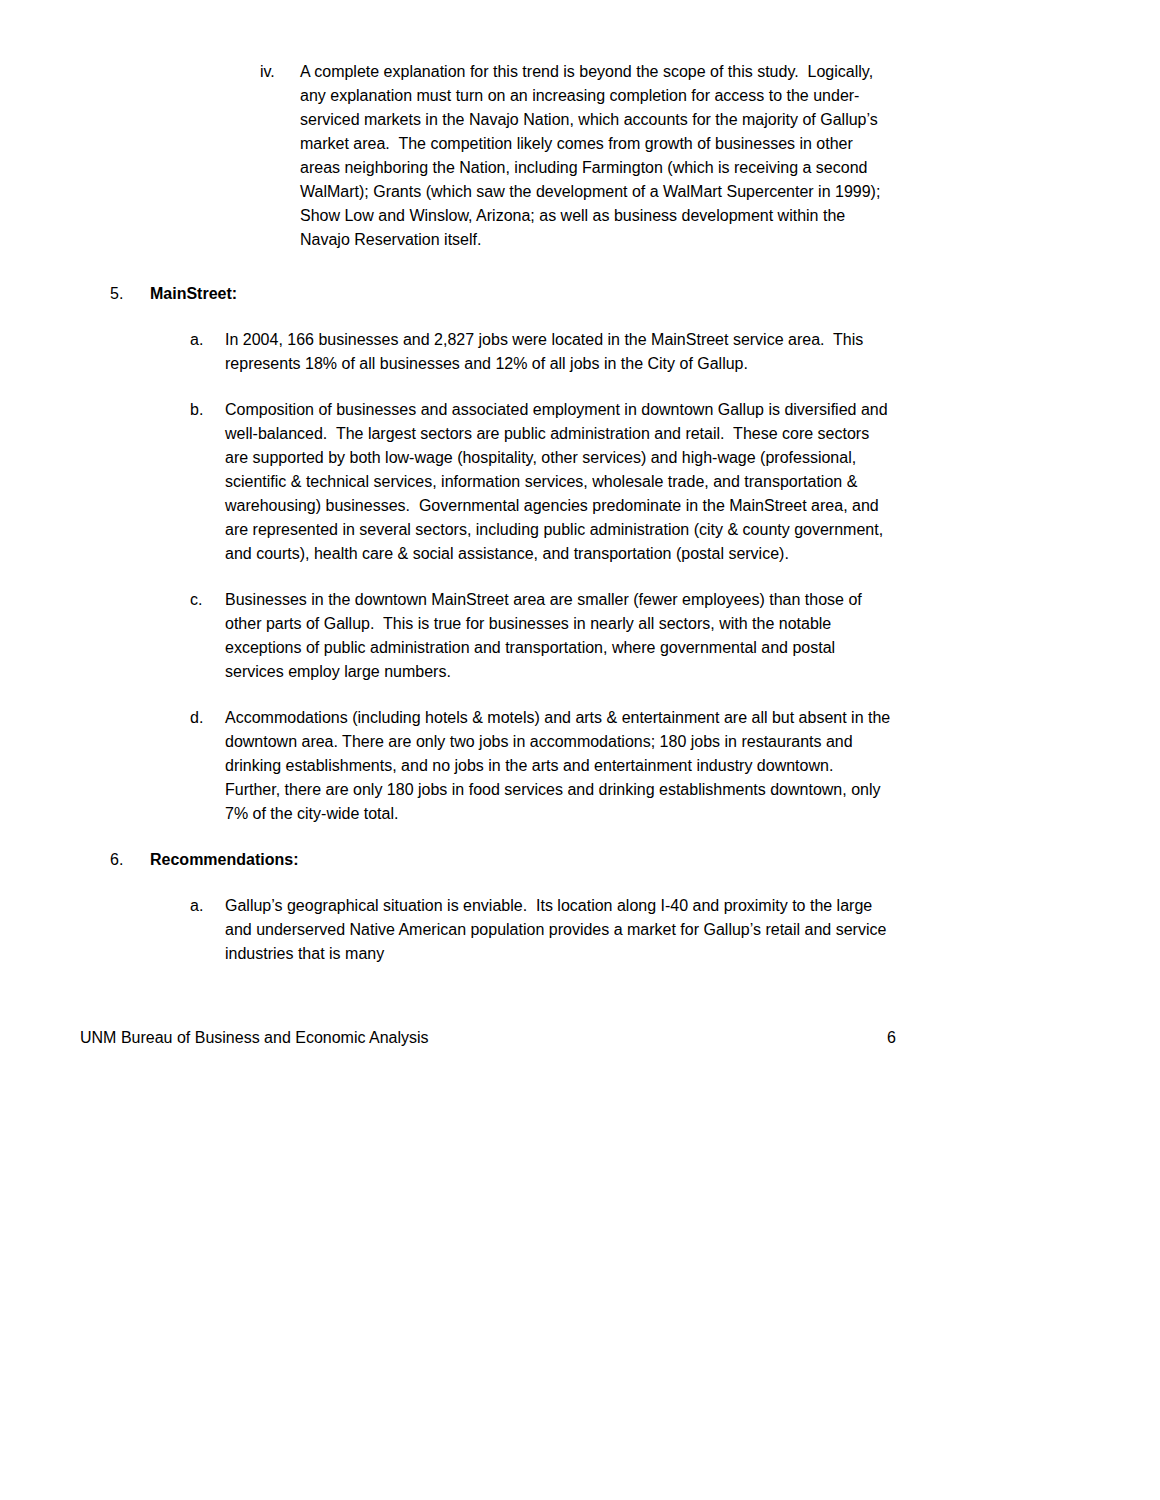iv.
A complete explanation for this trend is beyond the scope of this study. Logically, any explanation must turn on an increasing completion for access to the under-serviced markets in the Navajo Nation, which accounts for the majority of Gallup’s market area. The competition likely comes from growth of businesses in other areas neighboring the Nation, including Farmington (which is receiving a second WalMart); Grants (which saw the development of a WalMart Supercenter in 1999); Show Low and Winslow, Arizona; as well as business development within the Navajo Reservation itself.
5.
MainStreet:
a.
In 2004, 166 businesses and 2,827 jobs were located in the MainStreet service area. This represents 18% of all businesses and 12% of all jobs in the City of Gallup.
b.
Composition of businesses and associated employment in downtown Gallup is diversified and well-balanced. The largest sectors are public administration and retail. These core sectors are supported by both low-wage (hospitality, other services) and high-wage (professional, scientific & technical services, information services, wholesale trade, and transportation & warehousing) businesses. Governmental agencies predominate in the MainStreet area, and are represented in several sectors, including public administration (city & county government, and courts), health care & social assistance, and transportation (postal service).
c.
Businesses in the downtown MainStreet area are smaller (fewer employees) than those of other parts of Gallup. This is true for businesses in nearly all sectors, with the notable exceptions of public administration and transportation, where governmental and postal services employ large numbers.
d.
Accommodations (including hotels & motels) and arts & entertainment are all but absent in the downtown area. There are only two jobs in accommodations; 180 jobs in restaurants and drinking establishments, and no jobs in the arts and entertainment industry downtown. Further, there are only 180 jobs in food services and drinking establishments downtown, only 7% of the city-wide total.
6.
Recommendations:
a.
Gallup’s geographical situation is enviable. Its location along I-40 and proximity to the large and underserved Native American population provides a market for Gallup’s retail and service industries that is many
UNM Bureau of Business and Economic Analysis 6